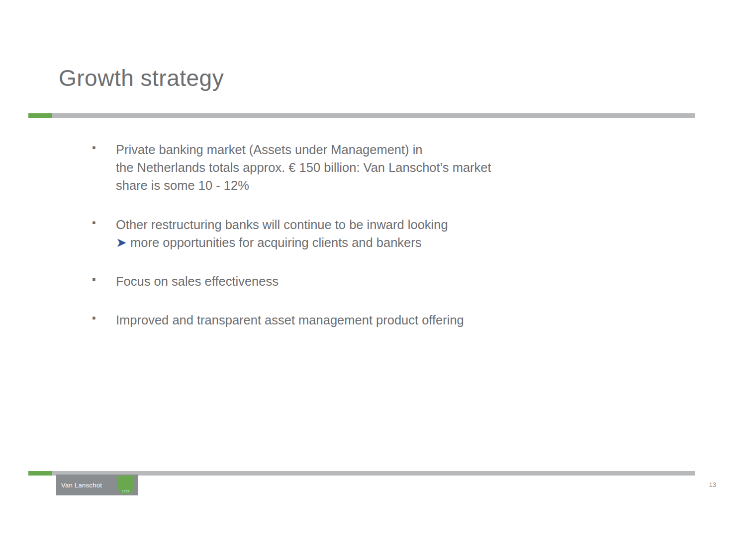Growth strategy
Private banking market (Assets under Management) in
the Netherlands totals approx. € 150 billion: Van Lanschot’s market
share is some 10 - 12%
Other restructuring banks will continue to be inward looking
➤ more opportunities for acquiring clients and bankers
Focus on sales effectiveness
Improved and transparent asset management product offering
Van Lanschot
1737
13